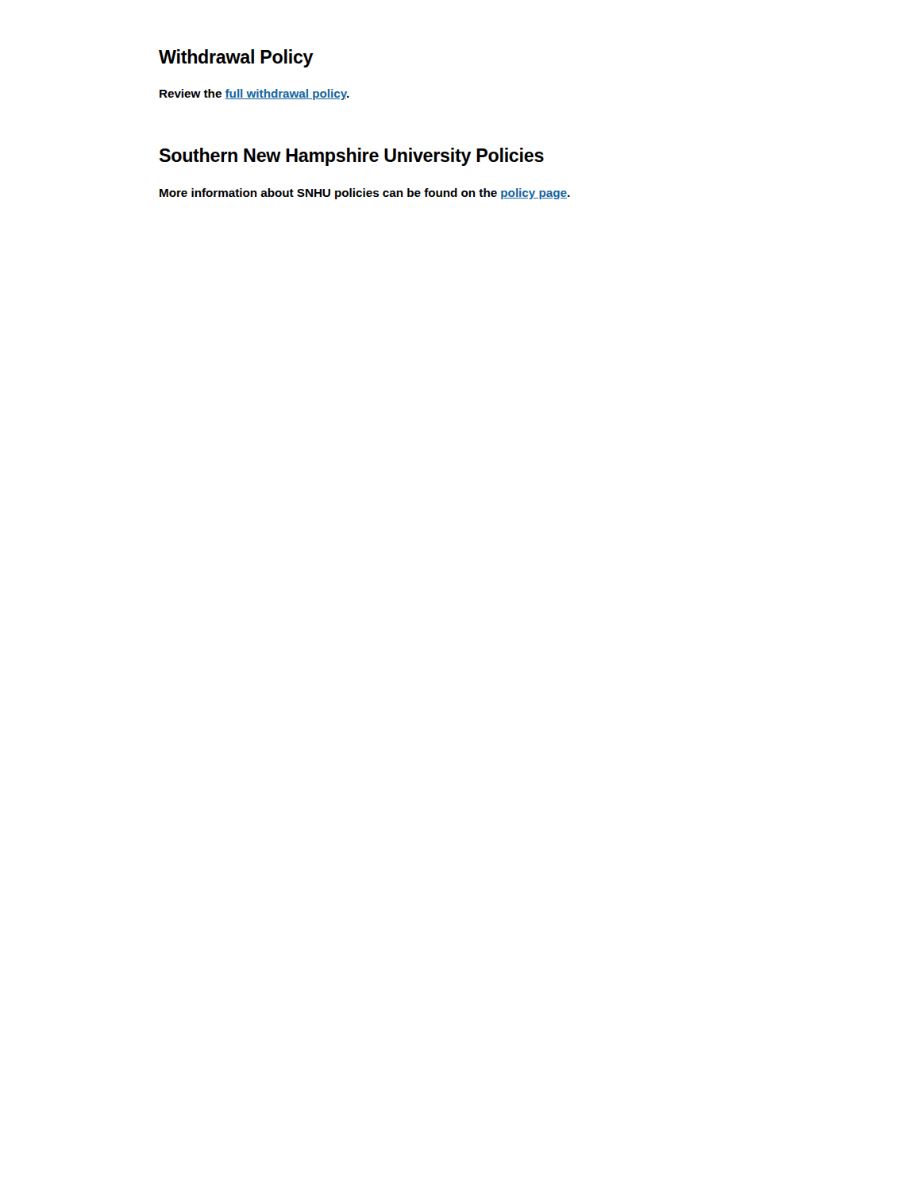Withdrawal Policy
Review the full withdrawal policy.
Southern New Hampshire University Policies
More information about SNHU policies can be found on the policy page.